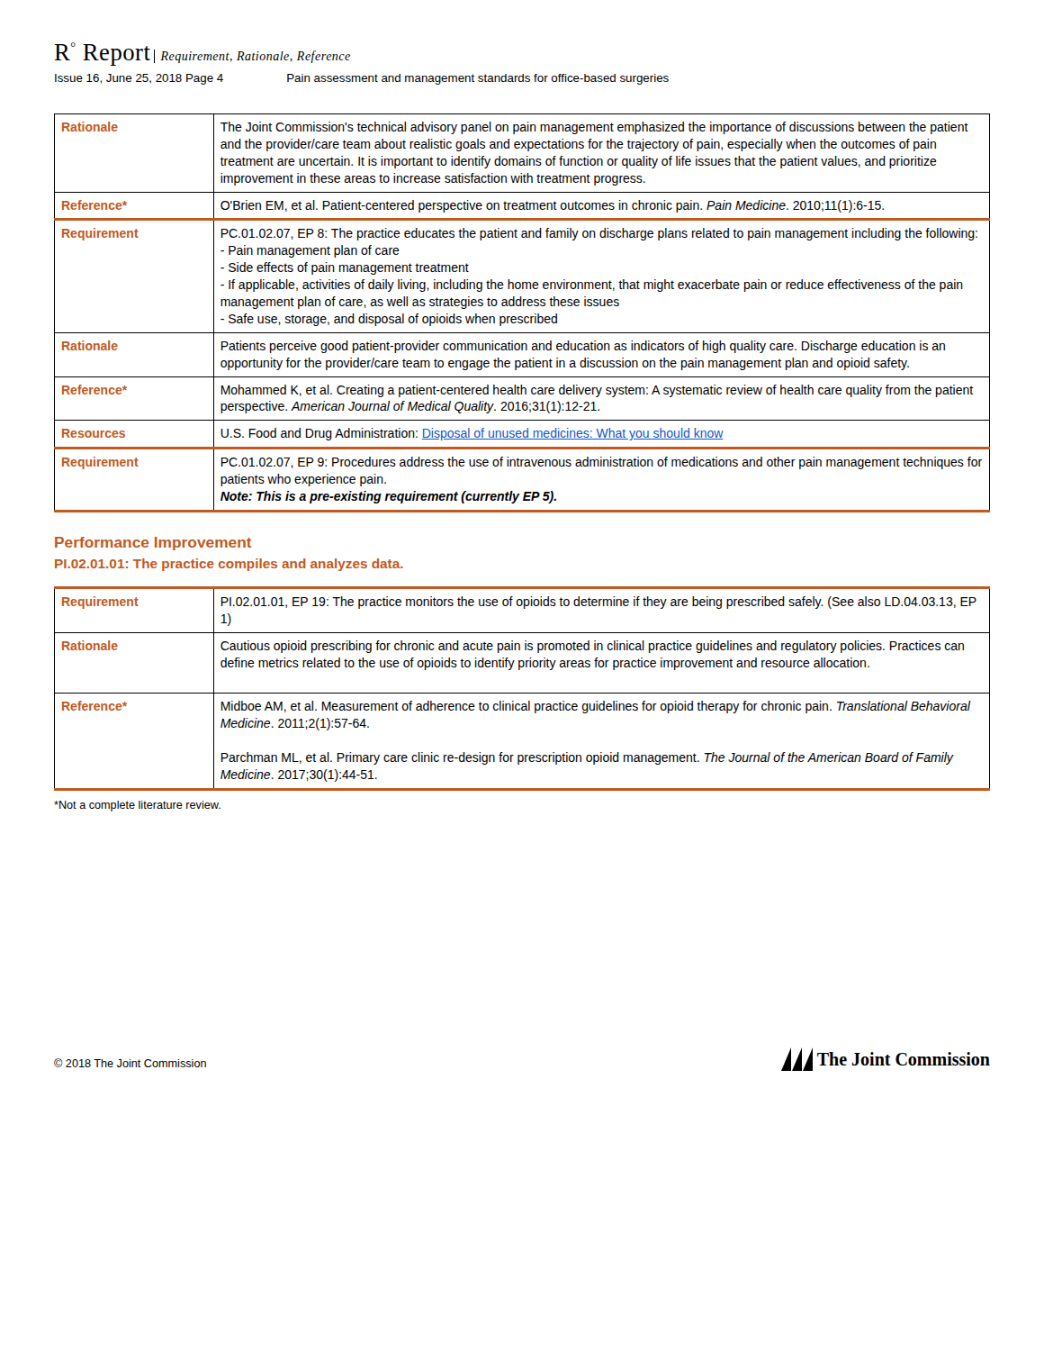R° Report Requirement, Rationale, Reference
Issue 16, June 25, 2018 Page 4 Pain assessment and management standards for office-based surgeries
| Rationale | The Joint Commission's technical advisory panel on pain management emphasized the importance of discussions between the patient and the provider/care team about realistic goals and expectations for the trajectory of pain, especially when the outcomes of pain treatment are uncertain. It is important to identify domains of function or quality of life issues that the patient values, and prioritize improvement in these areas to increase satisfaction with treatment progress. |
| Reference* | O'Brien EM, et al. Patient-centered perspective on treatment outcomes in chronic pain. Pain Medicine . 2010;11(1):6-15. |
| Requirement | PC.01.02.07, EP 8: The practice educates the patient and family on discharge plans related to pain management including the following: - Pain management plan of care - Side effects of pain management treatment - If applicable, activities of daily living, including the home environment, that might exacerbate pain or reduce effectiveness of the pain management plan of care, as well as strategies to address these issues - Safe use, storage, and disposal of opioids when prescribed |
| Rationale | Patients perceive good patient-provider communication and education as indicators of high quality care. Discharge education is an opportunity for the provider/care team to engage the patient in a discussion on the pain management plan and opioid safety. |
| Reference* | Mohammed K, et al. Creating a patient-centered health care delivery system: A systematic review of health care quality from the patient perspective. American Journal of Medical Quality . 2016;31(1):12-21. |
| Resources | U.S. Food and Drug Administration: Disposal of unused medicines: What you should know |
| Requirement | PC.01.02.07, EP 9: Procedures address the use of intravenous administration of medications and other pain management techniques for patients who experience pain. Note: This is a pre-existing requirement (currently EP 5). |
Performance Improvement
PI.02.01.01: The practice compiles and analyzes data.
| Requirement | PI.02.01.01, EP 19: The practice monitors the use of opioids to determine if they are being prescribed safely. (See also LD.04.03.13, EP 1) |
| Rationale | Cautious opioid prescribing for chronic and acute pain is promoted in clinical practice guidelines and regulatory policies. Practices can define metrics related to the use of opioids to identify priority areas for practice improvement and resource allocation. |
| Reference* | Midboe AM, et al. Measurement of adherence to clinical practice guidelines for opioid therapy for chronic pain. Translational Behavioral Medicine . 2011;2(1):57-64. Parchman ML, et al. Primary care clinic re-design for prescription opioid management. The Journal of the American Board of Family Medicine . 2017;30(1):44-51. |
*Not a complete literature review.
© 2018 The Joint Commission
The Joint Commission